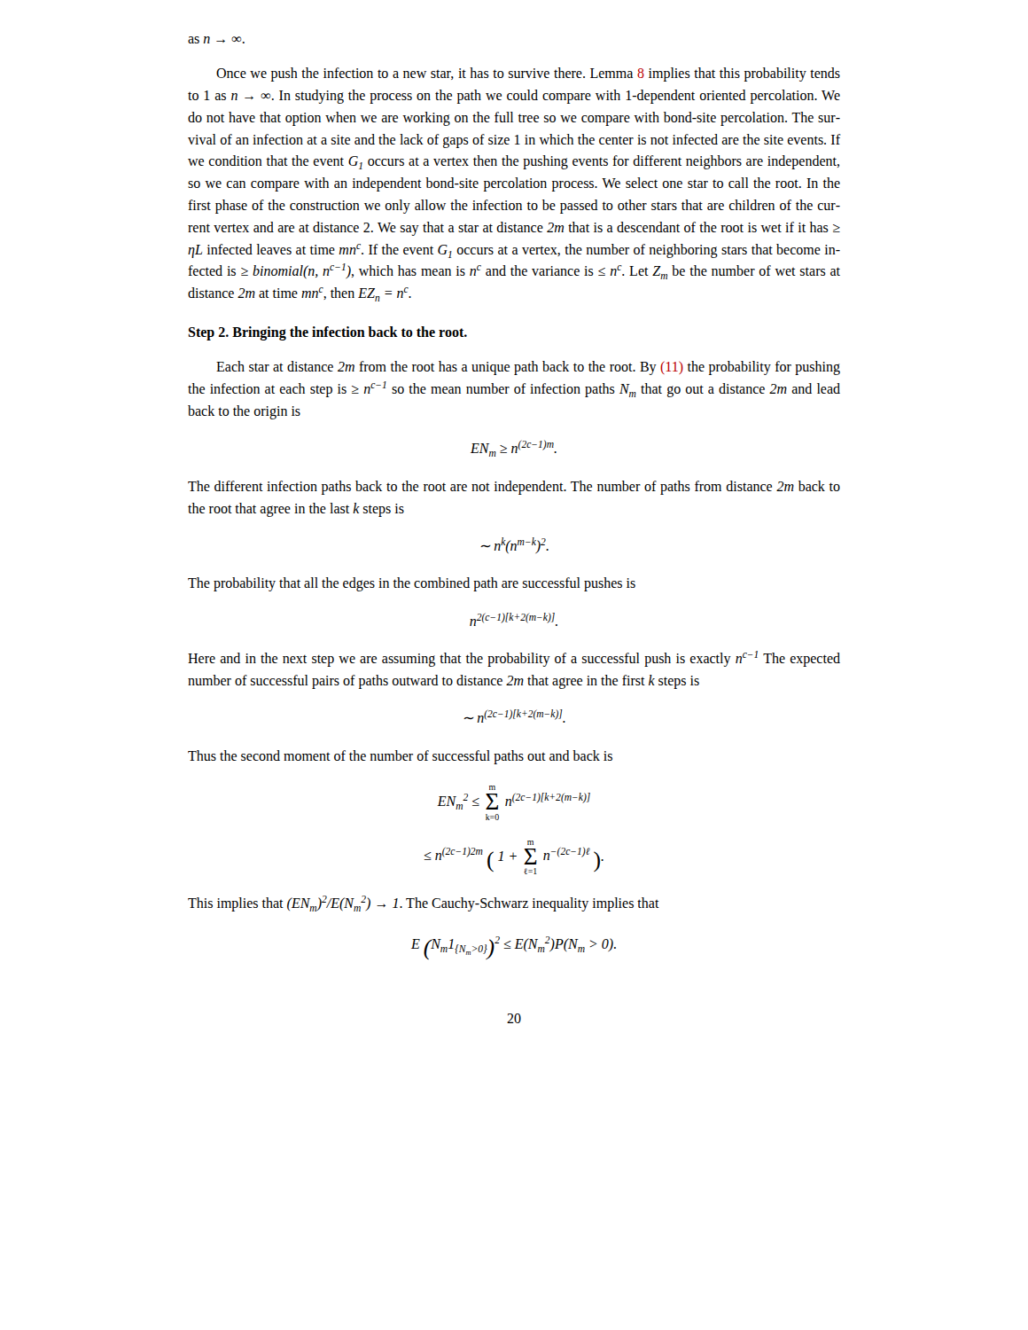as n → ∞.
Once we push the infection to a new star, it has to survive there. Lemma 8 implies that this probability tends to 1 as n → ∞. In studying the process on the path we could compare with 1-dependent oriented percolation. We do not have that option when we are working on the full tree so we compare with bond-site percolation. The survival of an infection at a site and the lack of gaps of size 1 in which the center is not infected are the site events. If we condition that the event G1 occurs at a vertex then the pushing events for different neighbors are independent, so we can compare with an independent bond-site percolation process. We select one star to call the root. In the first phase of the construction we only allow the infection to be passed to other stars that are children of the current vertex and are at distance 2. We say that a star at distance 2m that is a descendant of the root is wet if it has ≥ ηL infected leaves at time mnc. If the event G1 occurs at a vertex, the number of neighboring stars that become infected is ≥ binomial(n, nc−1), which has mean is nc and the variance is ≤ nc. Let Zm be the number of wet stars at distance 2m at time mnc, then EZn = nc.
Step 2. Bringing the infection back to the root.
Each star at distance 2m from the root has a unique path back to the root. By (11) the probability for pushing the infection at each step is ≥ nc−1 so the mean number of infection paths Nm that go out a distance 2m and lead back to the origin is
ENm ≥ n(2c−1)m.
The different infection paths back to the root are not independent. The number of paths from distance 2m back to the root that agree in the last k steps is
∼ nk(nm−k)2.
The probability that all the edges in the combined path are successful pushes is
n2(c−1)[k+2(m−k)].
Here and in the next step we are assuming that the probability of a successful push is exactly nc−1 The expected number of successful pairs of paths outward to distance 2m that agree in the first k steps is
∼ n(2c−1)[k+2(m−k)].
Thus the second moment of the number of successful paths out and back is
ENm2 ≤ mΣk=0 n(2c−1)[k+2(m−k)]
≤ n(2c−1)2m ( 1 + mΣℓ=1 n−(2c−1)ℓ ).
This implies that (ENm)2/E(Nm2) → 1. The Cauchy-Schwarz inequality implies that
E (Nm1{Nm>0})2 ≤ E(Nm2)P(Nm > 0).
20